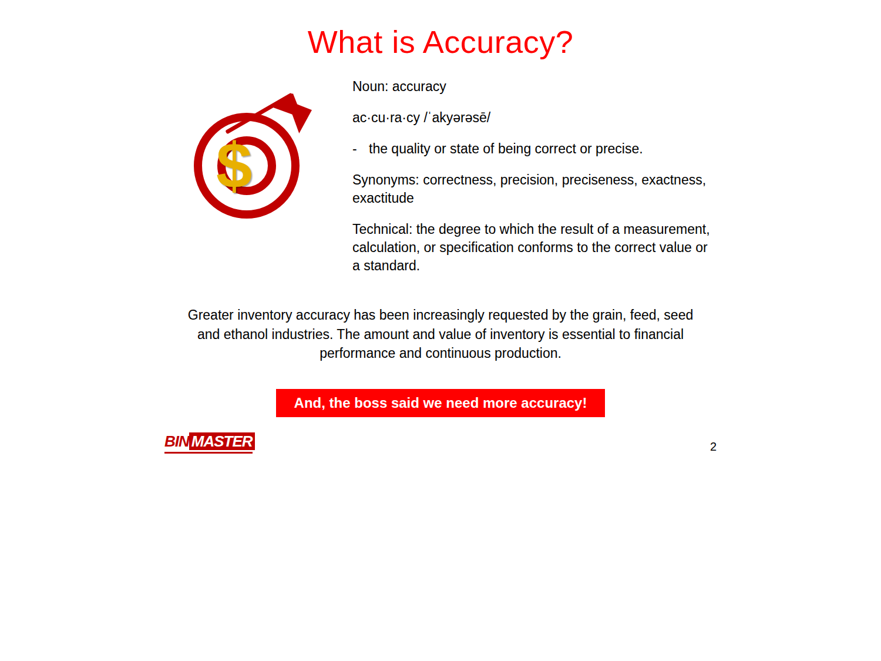What is Accuracy?
$
Noun: accuracy
ac·cu·ra·cy /ˈakyərəsē/
- the quality or state of being correct or precise.
Synonyms: correctness, precision, preciseness, exactness, exactitude
Technical: the degree to which the result of a measurement, calculation, or specification conforms to the correct value or a standard.
Greater inventory accuracy has been increasingly requested by the grain, feed, seed and ethanol industries. The amount and value of inventory is essential to financial performance and continuous production.
And, the boss said we need more accuracy!
BIN MASTER
2